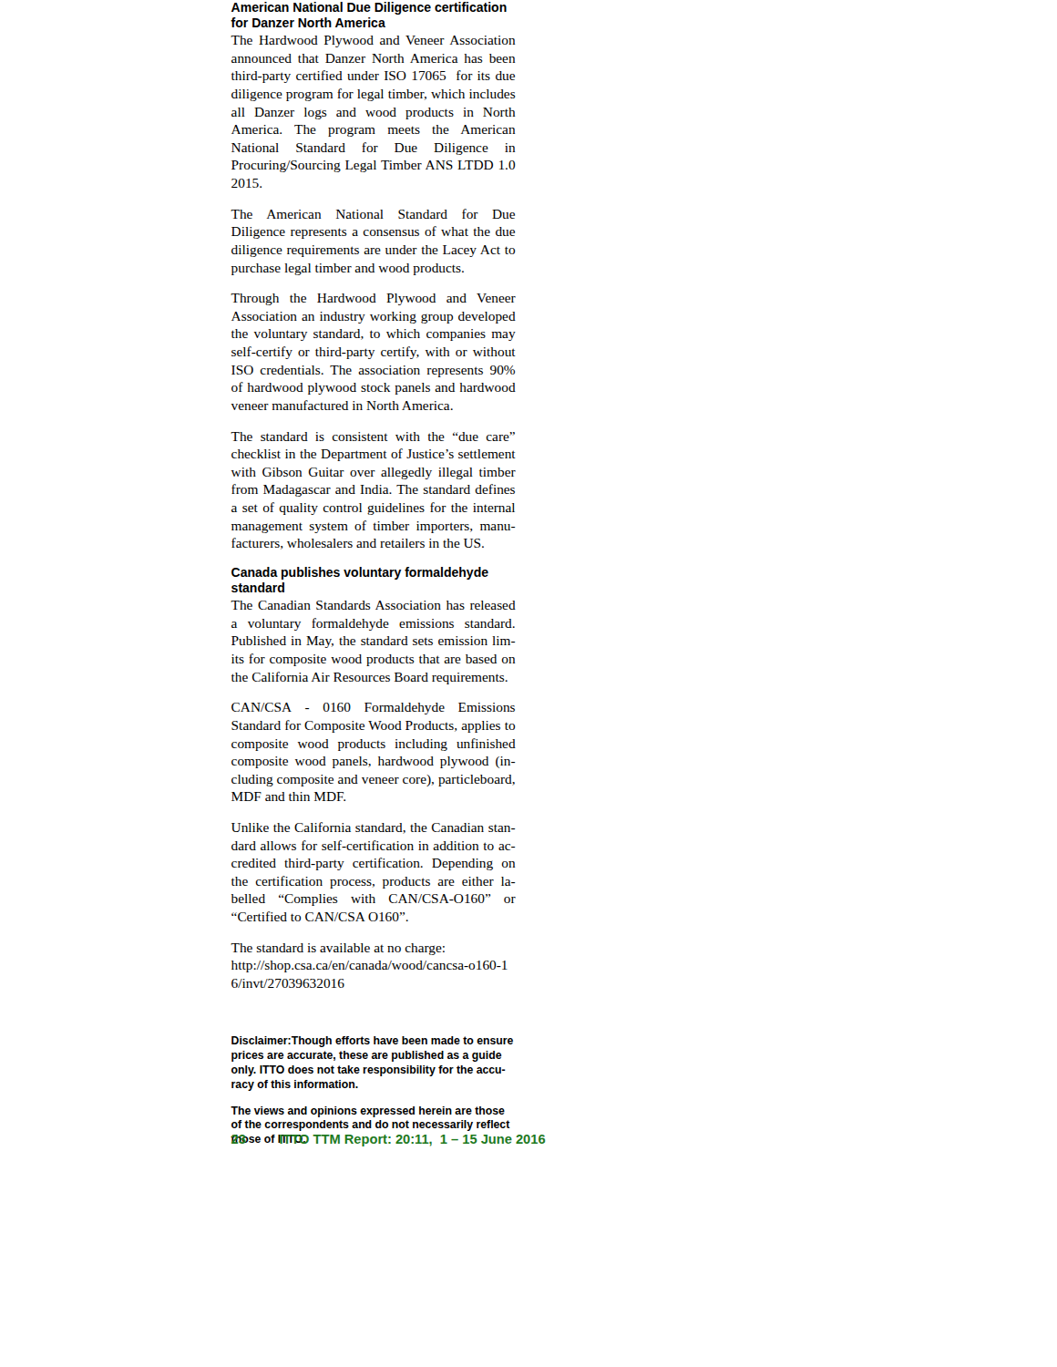American National Due Diligence certification for Danzer North America
The Hardwood Plywood and Veneer Association announced that Danzer North America has been third-party certified under ISO 17065 for its due diligence program for legal timber, which includes all Danzer logs and wood products in North America. The program meets the American National Standard for Due Diligence in Procuring/Sourcing Legal Timber ANS LTDD 1.0 2015.
The American National Standard for Due Diligence represents a consensus of what the due diligence requirements are under the Lacey Act to purchase legal timber and wood products.
Through the Hardwood Plywood and Veneer Association an industry working group developed the voluntary standard, to which companies may self-certify or third-party certify, with or without ISO credentials. The association represents 90% of hardwood plywood stock panels and hardwood veneer manufactured in North America.
The standard is consistent with the “due care” checklist in the Department of Justice’s settlement with Gibson Guitar over allegedly illegal timber from Madagascar and India. The standard defines a set of quality control guidelines for the internal management system of timber importers, manufacturers, wholesalers and retailers in the US.
Canada publishes voluntary formaldehyde standard
The Canadian Standards Association has released a voluntary formaldehyde emissions standard. Published in May, the standard sets emission limits for composite wood products that are based on the California Air Resources Board requirements.
CAN/CSA ‐ 0160 Formaldehyde Emissions Standard for Composite Wood Products, applies to composite wood products including unfinished composite wood panels, hardwood plywood (including composite and veneer core), particleboard, MDF and thin MDF.
Unlike the California standard, the Canadian standard allows for self-certification in addition to accredited third-party certification. Depending on the certification process, products are either labelled “Complies with CAN/CSA-O160” or “Certified to CAN/CSA O160”.
The standard is available at no charge:
http://shop.csa.ca/en/canada/wood/cancsa-o160-16/invt/27039632016
Disclaimer: Though efforts have been made to ensure prices are accurate, these are published as a guide only. ITTO does not take responsibility for the accuracy of this information.
The views and opinions expressed herein are those of the correspondents and do not necessarily reflect those of ITTO.
23 ITTO TTM Report: 20:11, 1 – 15 June 2016